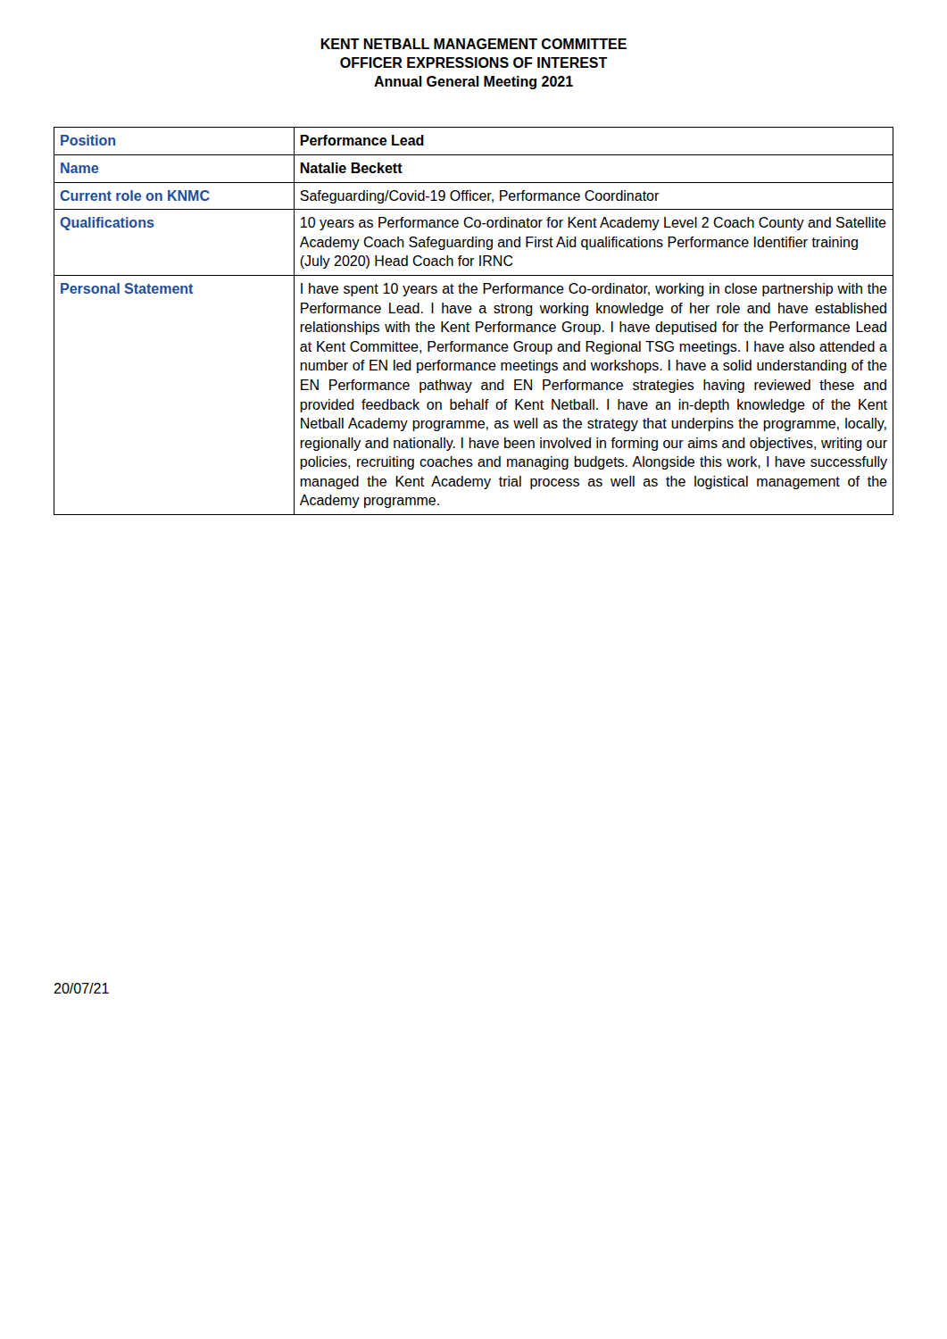KENT NETBALL MANAGEMENT COMMITTEE
OFFICER EXPRESSIONS OF INTEREST
Annual General Meeting 2021
| Position | Performance Lead |
| Name | Natalie Beckett |
| Current role on KNMC | Safeguarding/Covid-19 Officer, Performance Coordinator |
| Qualifications | 10 years as Performance Co-ordinator for Kent Academy Level 2 Coach County and Satellite Academy Coach Safeguarding and First Aid qualifications Performance Identifier training (July 2020) Head Coach for IRNC |
| Personal Statement | I have spent 10 years at the Performance Co-ordinator, working in close partnership with the Performance Lead. I have a strong working knowledge of her role and have established relationships with the Kent Performance Group. I have deputised for the Performance Lead at Kent Committee, Performance Group and Regional TSG meetings. I have also attended a number of EN led performance meetings and workshops. I have a solid understanding of the EN Performance pathway and EN Performance strategies having reviewed these and provided feedback on behalf of Kent Netball. I have an in-depth knowledge of the Kent Netball Academy programme, as well as the strategy that underpins the programme, locally, regionally and nationally. I have been involved in forming our aims and objectives, writing our policies, recruiting coaches and managing budgets. Alongside this work, I have successfully managed the Kent Academy trial process as well as the logistical management of the Academy programme. |
20/07/21